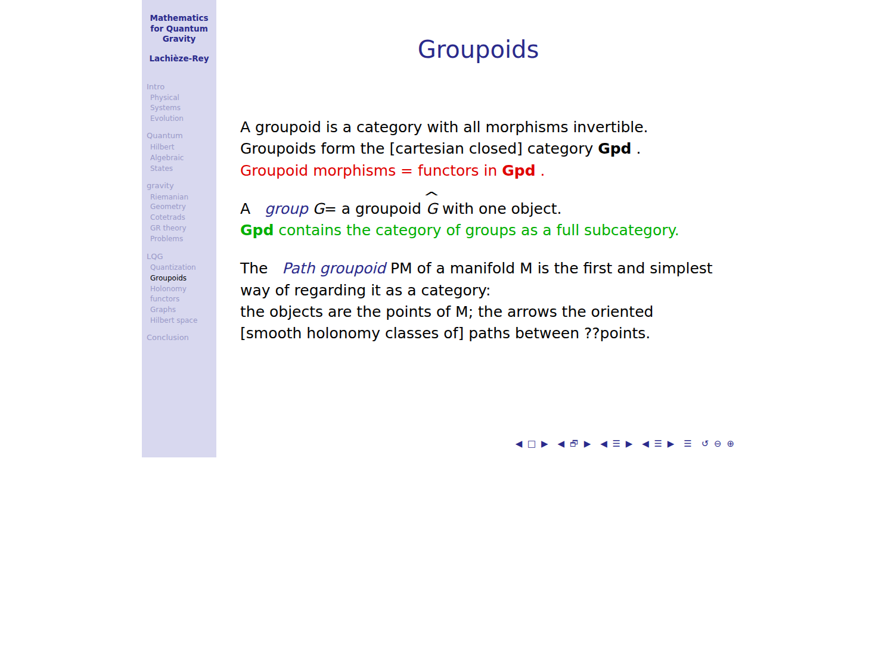Mathematics
for Quantum
Gravity
Lachièze-Rey
Intro
Physical Systems
Evolution
Quantum
Hilbert
Algebraic
States
gravity
Riemanian
Geometry
Cotetrads
GR theory
Problems
LQG
Quantization
Groupoids
Holonomy
functors
Graphs
Hilbert space
Conclusion
Groupoids
A groupoid is a category with all morphisms invertible.
Groupoids form the [cartesian closed] category Gpd .
Groupoid morphisms = functors in Gpd .
A group G= a groupoid G with one object.
Gpd contains the category of groups as a full subcategory.
The Path groupoid PM of a manifold M is the first and simplest way of regarding it as a category:
the objects are the points of M; the arrows the oriented [smooth holonomy classes of] paths between ??points.
◀ □ ▶◀ 🗗 ▶◀ ☰ ▶◀ ☰ ▶☰↺ ⊖ ⊕